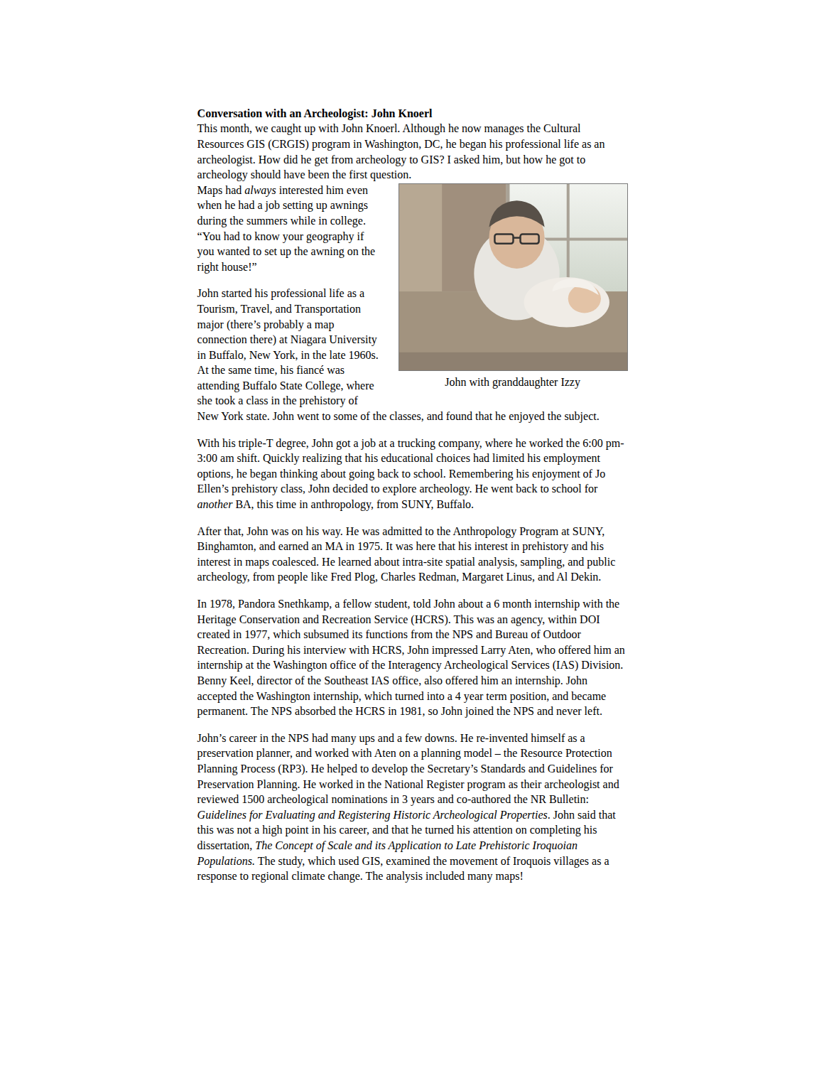Conversation with an Archeologist: John Knoerl
This month, we caught up with John Knoerl. Although he now manages the Cultural Resources GIS (CRGIS) program in Washington, DC, he began his professional life as an archeologist. How did he get from archeology to GIS? I asked him, but how he got to archeology should have been the first question.
John with granddaughter Izzy
Maps had always interested him even when he had a job setting up awnings during the summers while in college. “You had to know your geography if you wanted to set up the awning on the right house!”
John started his professional life as a Tourism, Travel, and Transportation major (there’s probably a map connection there) at Niagara University in Buffalo, New York, in the late 1960s. At the same time, his fiancé was attending Buffalo State College, where she took a class in the prehistory of New York state. John went to some of the classes, and found that he enjoyed the subject.
With his triple-T degree, John got a job at a trucking company, where he worked the 6:00 pm-3:00 am shift. Quickly realizing that his educational choices had limited his employment options, he began thinking about going back to school. Remembering his enjoyment of Jo Ellen’s prehistory class, John decided to explore archeology. He went back to school for another BA, this time in anthropology, from SUNY, Buffalo.
After that, John was on his way. He was admitted to the Anthropology Program at SUNY, Binghamton, and earned an MA in 1975. It was here that his interest in prehistory and his interest in maps coalesced. He learned about intra-site spatial analysis, sampling, and public archeology, from people like Fred Plog, Charles Redman, Margaret Linus, and Al Dekin.
In 1978, Pandora Snethkamp, a fellow student, told John about a 6 month internship with the Heritage Conservation and Recreation Service (HCRS). This was an agency, within DOI created in 1977, which subsumed its functions from the NPS and Bureau of Outdoor Recreation. During his interview with HCRS, John impressed Larry Aten, who offered him an internship at the Washington office of the Interagency Archeological Services (IAS) Division. Benny Keel, director of the Southeast IAS office, also offered him an internship. John accepted the Washington internship, which turned into a 4 year term position, and became permanent. The NPS absorbed the HCRS in 1981, so John joined the NPS and never left.
John’s career in the NPS had many ups and a few downs. He re-invented himself as a preservation planner, and worked with Aten on a planning model – the Resource Protection Planning Process (RP3). He helped to develop the Secretary’s Standards and Guidelines for Preservation Planning. He worked in the National Register program as their archeologist and reviewed 1500 archeological nominations in 3 years and co-authored the NR Bulletin: Guidelines for Evaluating and Registering Historic Archeological Properties. John said that this was not a high point in his career, and that he turned his attention on completing his dissertation, The Concept of Scale and its Application to Late Prehistoric Iroquoian Populations. The study, which used GIS, examined the movement of Iroquois villages as a response to regional climate change. The analysis included many maps!